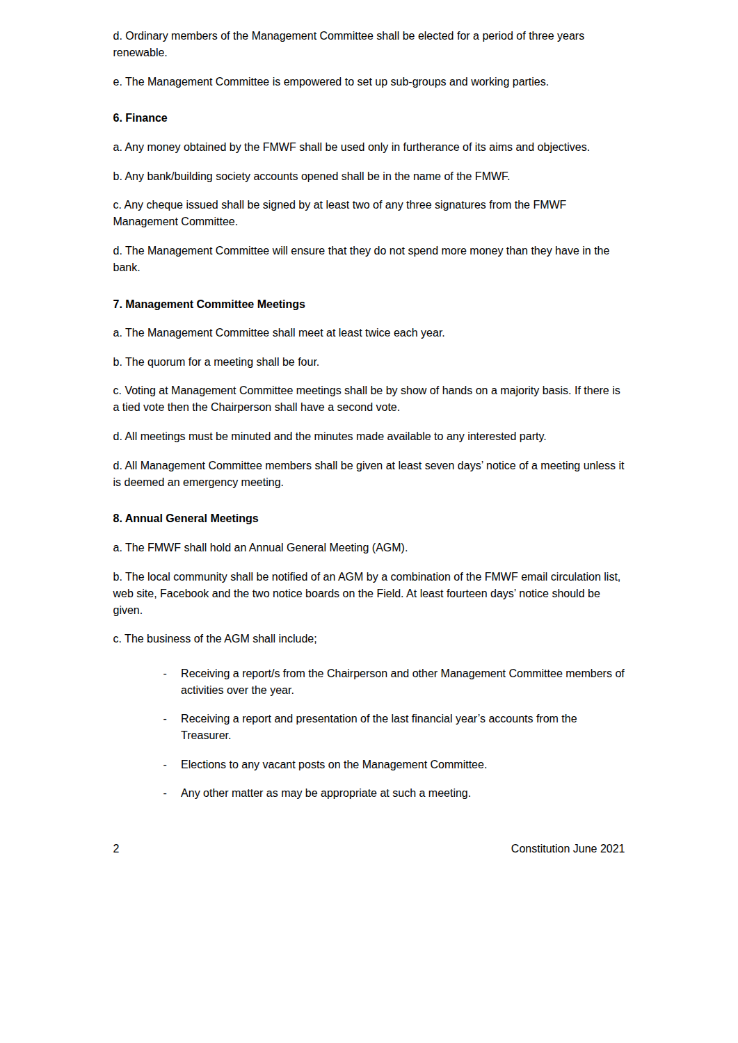d. Ordinary members of the Management Committee shall be elected for a period of three years renewable.
e. The Management Committee is empowered to set up sub-groups and working parties.
6. Finance
a. Any money obtained by the FMWF shall be used only in furtherance of its aims and objectives.
b. Any bank/building society accounts opened shall be in the name of the FMWF.
c. Any cheque issued shall be signed by at least two of any three signatures from the FMWF Management Committee.
d. The Management Committee will ensure that they do not spend more money than they have in the bank.
7. Management Committee Meetings
a. The Management Committee shall meet at least twice each year.
b. The quorum for a meeting shall be four.
c. Voting at Management Committee meetings shall be by show of hands on a majority basis. If there is a tied vote then the Chairperson shall have a second vote.
d. All meetings must be minuted and the minutes made available to any interested party.
d. All Management Committee members shall be given at least seven days’ notice of a meeting unless it is deemed an emergency meeting.
8. Annual General Meetings
a. The FMWF shall hold an Annual General Meeting (AGM).
b. The local community shall be notified of an AGM by a combination of the FMWF email circulation list, web site, Facebook and the two notice boards on the Field. At least fourteen days’ notice should be given.
c. The business of the AGM shall include;
Receiving a report/s from the Chairperson and other Management Committee members of activities over the year.
Receiving a report and presentation of the last financial year’s accounts from the Treasurer.
Elections to any vacant posts on the Management Committee.
Any other matter as may be appropriate at such a meeting.
2 Constitution June 2021